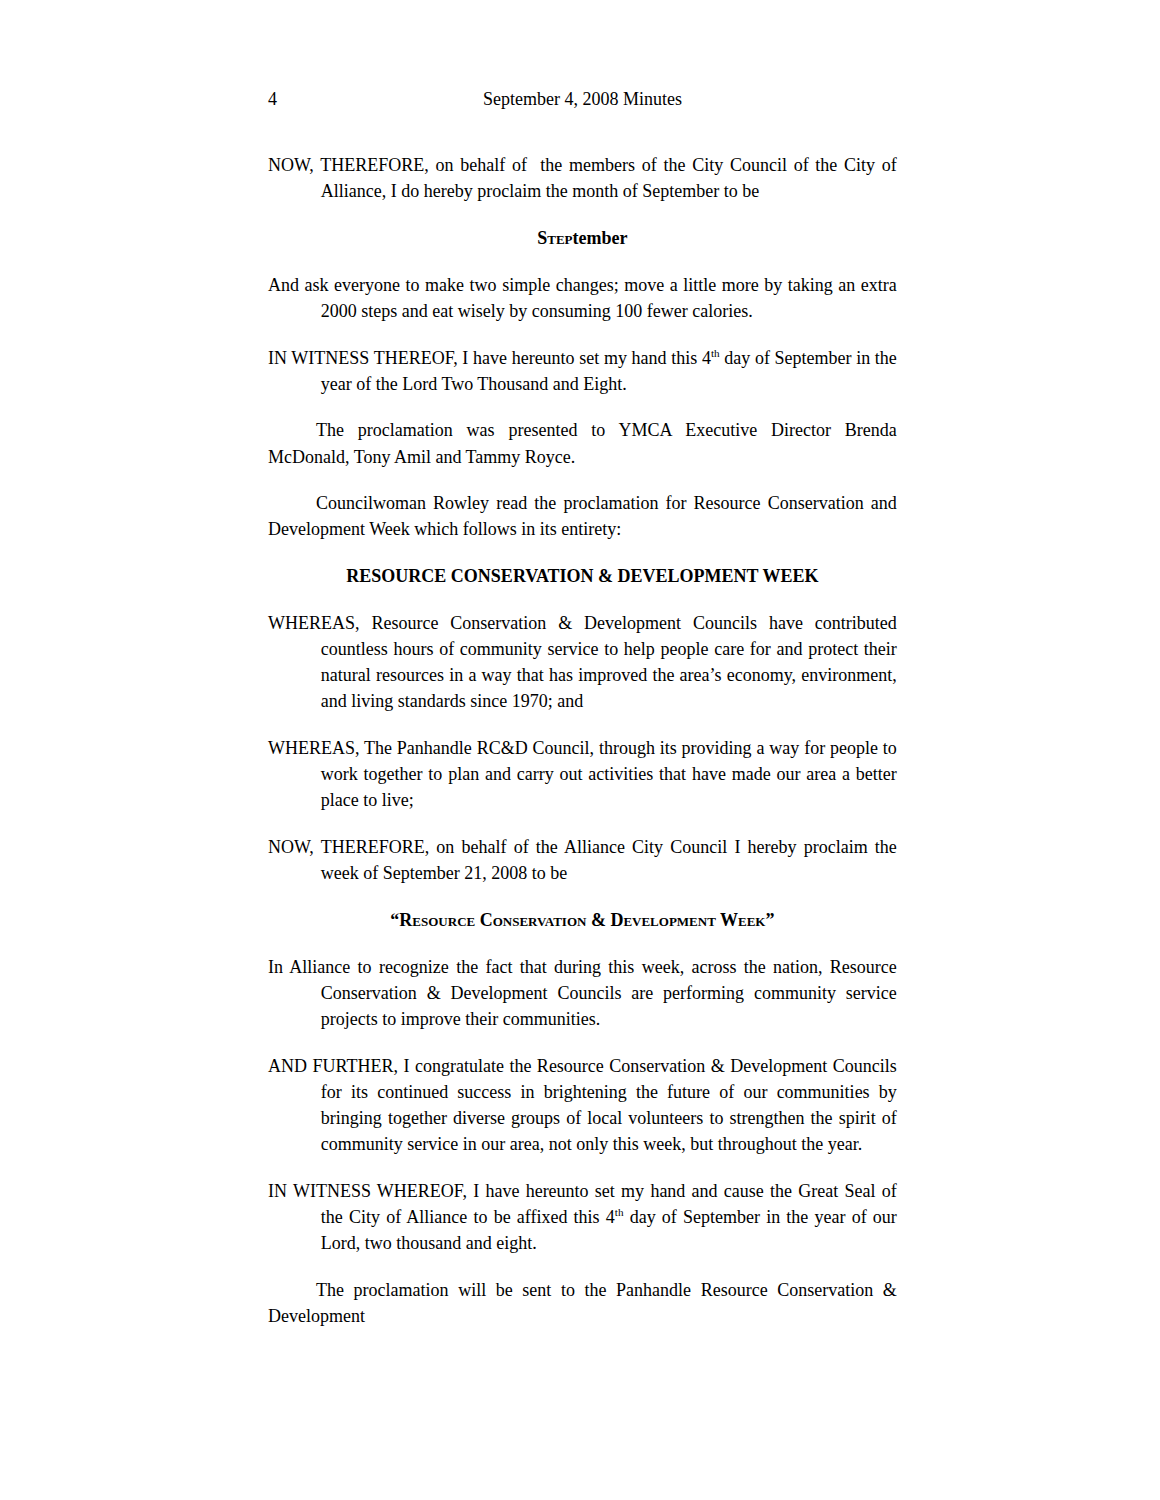4
September 4, 2008 Minutes
NOW, THEREFORE, on behalf of the members of the City Council of the City of Alliance, I do hereby proclaim the month of September to be
Steptember
And ask everyone to make two simple changes; move a little more by taking an extra 2000 steps and eat wisely by consuming 100 fewer calories.
IN WITNESS THEREOF, I have hereunto set my hand this 4th day of September in the year of the Lord Two Thousand and Eight.
The proclamation was presented to YMCA Executive Director Brenda McDonald, Tony Amil and Tammy Royce.
Councilwoman Rowley read the proclamation for Resource Conservation and Development Week which follows in its entirety:
RESOURCE CONSERVATION & DEVELOPMENT WEEK
WHEREAS, Resource Conservation & Development Councils have contributed countless hours of community service to help people care for and protect their natural resources in a way that has improved the area’s economy, environment, and living standards since 1970; and
WHEREAS, The Panhandle RC&D Council, through its providing a way for people to work together to plan and carry out activities that have made our area a better place to live;
NOW, THEREFORE, on behalf of the Alliance City Council I hereby proclaim the week of September 21, 2008 to be
“Resource Conservation & Development Week”
In Alliance to recognize the fact that during this week, across the nation, Resource Conservation & Development Councils are performing community service projects to improve their communities.
AND FURTHER, I congratulate the Resource Conservation & Development Councils for its continued success in brightening the future of our communities by bringing together diverse groups of local volunteers to strengthen the spirit of community service in our area, not only this week, but throughout the year.
IN WITNESS WHEREOF, I have hereunto set my hand and cause the Great Seal of the City of Alliance to be affixed this 4th day of September in the year of our Lord, two thousand and eight.
The proclamation will be sent to the Panhandle Resource Conservation & Development